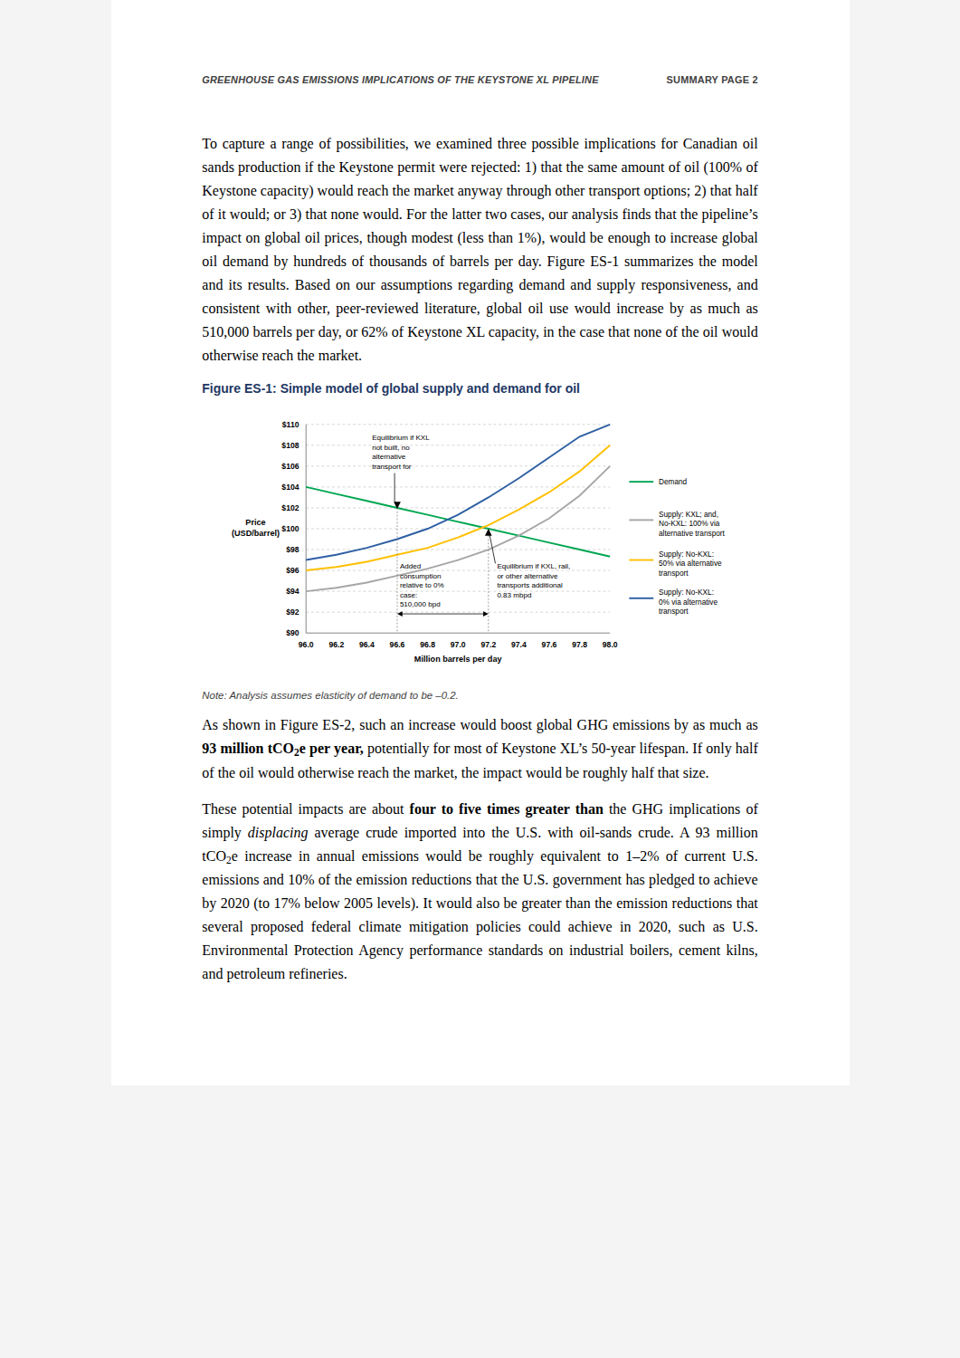GREENHOUSE GAS EMISSIONS IMPLICATIONS OF THE KEYSTONE XL PIPELINE
SUMMARY PAGE 2
To capture a range of possibilities, we examined three possible implications for Canadian oil sands production if the Keystone permit were rejected: 1) that the same amount of oil (100% of Keystone capacity) would reach the market anyway through other transport options; 2) that half of it would; or 3) that none would. For the latter two cases, our analysis finds that the pipeline’s impact on global oil prices, though modest (less than 1%), would be enough to increase global oil demand by hundreds of thousands of barrels per day. Figure ES-1 summarizes the model and its results. Based on our assumptions regarding demand and supply responsiveness, and consistent with other, peer-reviewed literature, global oil use would increase by as much as 510,000 barrels per day, or 62% of Keystone XL capacity, in the case that none of the oil would otherwise reach the market.
Figure ES-1: Simple model of global supply and demand for oil
$110 $108 $106 $104 $102 $100 $98 $96 $94 $92 $90 96.0 96.2 96.4 96.6 96.8 97.0 97.2 97.4 97.6 97.8 98.0 Million barrels per day Price (USD/barrel) Equilibrium if KXL not built, no alternative transport for Added consumption relative to 0% case: 510,000 bpd Equilibrium if KXL, rail, or other alternative transports additional 0.83 mbpd Demand Supply: KXL; and, No-KXL: 100% via alternative transport Supply: No-KXL: 50% via alternative transport Supply: No-KXL: 0% via alternative transport
Note: Analysis assumes elasticity of demand to be –0.2.
As shown in Figure ES-2, such an increase would boost global GHG emissions by as much as 93 million tCO2e per year, potentially for most of Keystone XL’s 50-year lifespan. If only half of the oil would otherwise reach the market, the impact would be roughly half that size.
These potential impacts are about four to five times greater than the GHG implications of simply displacing average crude imported into the U.S. with oil-sands crude. A 93 million tCO2e increase in annual emissions would be roughly equivalent to 1–2% of current U.S. emissions and 10% of the emission reductions that the U.S. government has pledged to achieve by 2020 (to 17% below 2005 levels). It would also be greater than the emission reductions that several proposed federal climate mitigation policies could achieve in 2020, such as U.S. Environmental Protection Agency performance standards on industrial boilers, cement kilns, and petroleum refineries.